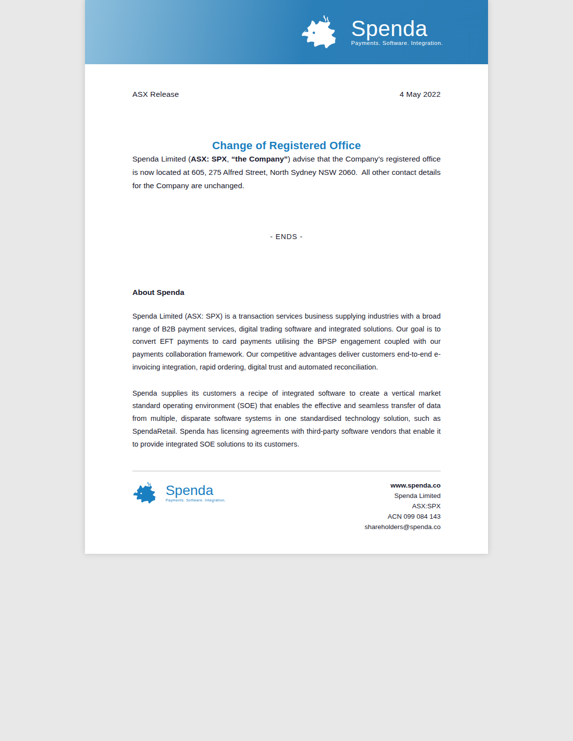Spenda Payments. Software. Integration.
ASX Release 4 May 2022
Change of Registered Office
Spenda Limited (ASX: SPX, “the Company”) advise that the Company’s registered office is now located at 605, 275 Alfred Street, North Sydney NSW 2060. All other contact details for the Company are unchanged.
- ENDS -
About Spenda
Spenda Limited (ASX: SPX) is a transaction services business supplying industries with a broad range of B2B payment services, digital trading software and integrated solutions. Our goal is to convert EFT payments to card payments utilising the BPSP engagement coupled with our payments collaboration framework. Our competitive advantages deliver customers end-to-end e-invoicing integration, rapid ordering, digital trust and automated reconciliation.
Spenda supplies its customers a recipe of integrated software to create a vertical market standard operating environment (SOE) that enables the effective and seamless transfer of data from multiple, disparate software systems in one standardised technology solution, such as SpendaRetail. Spenda has licensing agreements with third-party software vendors that enable it to provide integrated SOE solutions to its customers.
Spenda Payments. Software. Integration.
www.spenda.co
Spenda Limited
ASX:SPX
ACN 099 084 143
shareholders@spenda.co